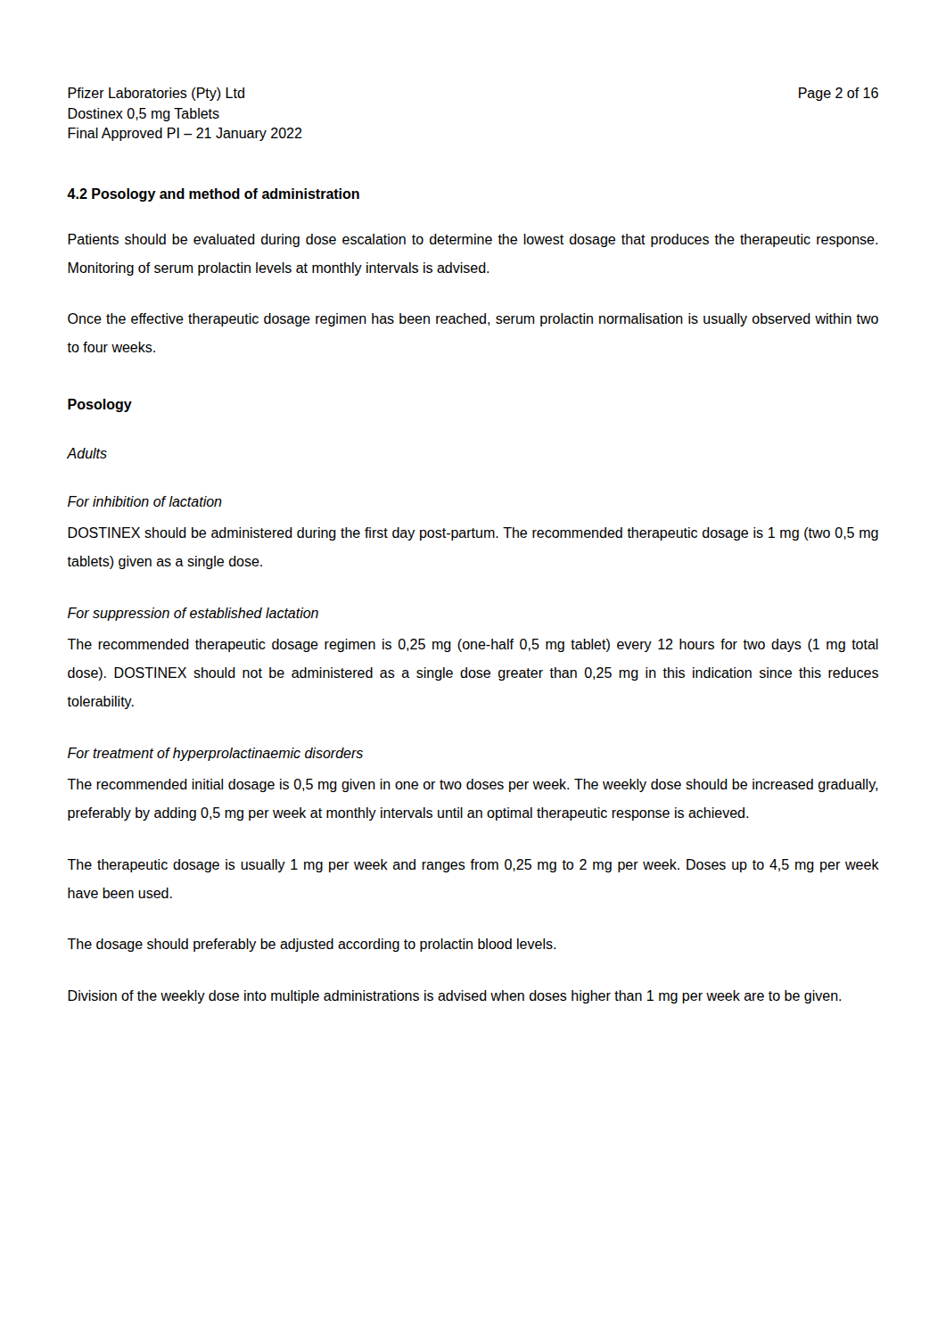Pfizer Laboratories (Pty) Ltd
Dostinex 0,5 mg Tablets
Final Approved PI – 21 January 2022
Page 2 of 16
4.2 Posology and method of administration
Patients should be evaluated during dose escalation to determine the lowest dosage that produces the therapeutic response. Monitoring of serum prolactin levels at monthly intervals is advised.
Once the effective therapeutic dosage regimen has been reached, serum prolactin normalisation is usually observed within two to four weeks.
Posology
Adults
For inhibition of lactation
DOSTINEX should be administered during the first day post-partum. The recommended therapeutic dosage is 1 mg (two 0,5 mg tablets) given as a single dose.
For suppression of established lactation
The recommended therapeutic dosage regimen is 0,25 mg (one-half 0,5 mg tablet) every 12 hours for two days (1 mg total dose). DOSTINEX should not be administered as a single dose greater than 0,25 mg in this indication since this reduces tolerability.
For treatment of hyperprolactinaemic disorders
The recommended initial dosage is 0,5 mg given in one or two doses per week. The weekly dose should be increased gradually, preferably by adding 0,5 mg per week at monthly intervals until an optimal therapeutic response is achieved.
The therapeutic dosage is usually 1 mg per week and ranges from 0,25 mg to 2 mg per week. Doses up to 4,5 mg per week have been used.
The dosage should preferably be adjusted according to prolactin blood levels.
Division of the weekly dose into multiple administrations is advised when doses higher than 1 mg per week are to be given.